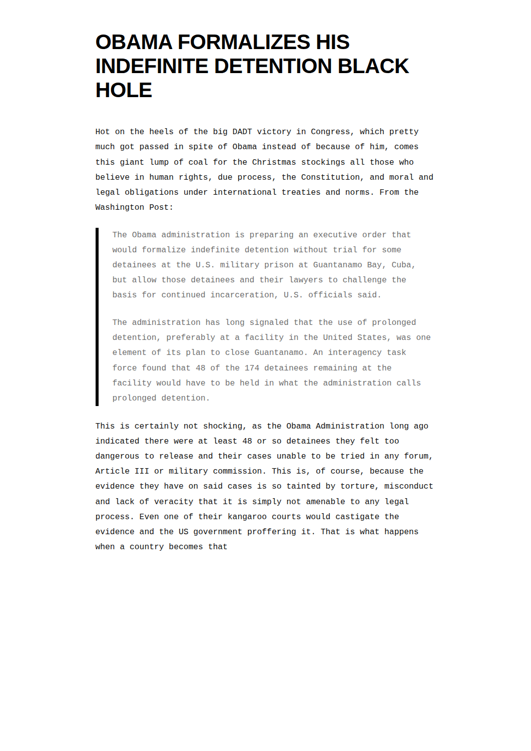OBAMA FORMALIZES HIS INDEFINITE DETENTION BLACK HOLE
Hot on the heels of the big DADT victory in Congress, which pretty much got passed in spite of Obama instead of because of him, comes this giant lump of coal for the Christmas stockings all those who believe in human rights, due process, the Constitution, and moral and legal obligations under international treaties and norms. From the Washington Post:
The Obama administration is preparing an executive order that would formalize indefinite detention without trial for some detainees at the U.S. military prison at Guantanamo Bay, Cuba, but allow those detainees and their lawyers to challenge the basis for continued incarceration, U.S. officials said.
The administration has long signaled that the use of prolonged detention, preferably at a facility in the United States, was one element of its plan to close Guantanamo. An interagency task force found that 48 of the 174 detainees remaining at the facility would have to be held in what the administration calls prolonged detention.
This is certainly not shocking, as the Obama Administration long ago indicated there were at least 48 or so detainees they felt too dangerous to release and their cases unable to be tried in any forum, Article III or military commission. This is, of course, because the evidence they have on said cases is so tainted by torture, misconduct and lack of veracity that it is simply not amenable to any legal process. Even one of their kangaroo courts would castigate the evidence and the US government proffering it. That is what happens when a country becomes that